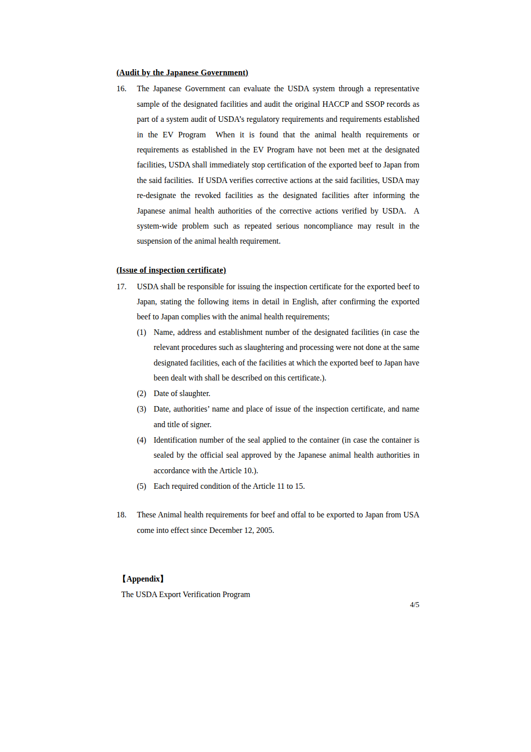(Audit by the Japanese Government)
16. The Japanese Government can evaluate the USDA system through a representative sample of the designated facilities and audit the original HACCP and SSOP records as part of a system audit of USDA’s regulatory requirements and requirements established in the EV Program When it is found that the animal health requirements or requirements as established in the EV Program have not been met at the designated facilities, USDA shall immediately stop certification of the exported beef to Japan from the said facilities. If USDA verifies corrective actions at the said facilities, USDA may re-designate the revoked facilities as the designated facilities after informing the Japanese animal health authorities of the corrective actions verified by USDA. A system-wide problem such as repeated serious noncompliance may result in the suspension of the animal health requirement.
(Issue of inspection certificate)
17. USDA shall be responsible for issuing the inspection certificate for the exported beef to Japan, stating the following items in detail in English, after confirming the exported beef to Japan complies with the animal health requirements;
(1) Name, address and establishment number of the designated facilities (in case the relevant procedures such as slaughtering and processing were not done at the same designated facilities, each of the facilities at which the exported beef to Japan have been dealt with shall be described on this certificate.).
(2) Date of slaughter.
(3) Date, authorities’ name and place of issue of the inspection certificate, and name and title of signer.
(4) Identification number of the seal applied to the container (in case the container is sealed by the official seal approved by the Japanese animal health authorities in accordance with the Article 10.).
(5) Each required condition of the Article 11 to 15.
18. These Animal health requirements for beef and offal to be exported to Japan from USA come into effect since December 12, 2005.
【Appendix】
The USDA Export Verification Program
4/5